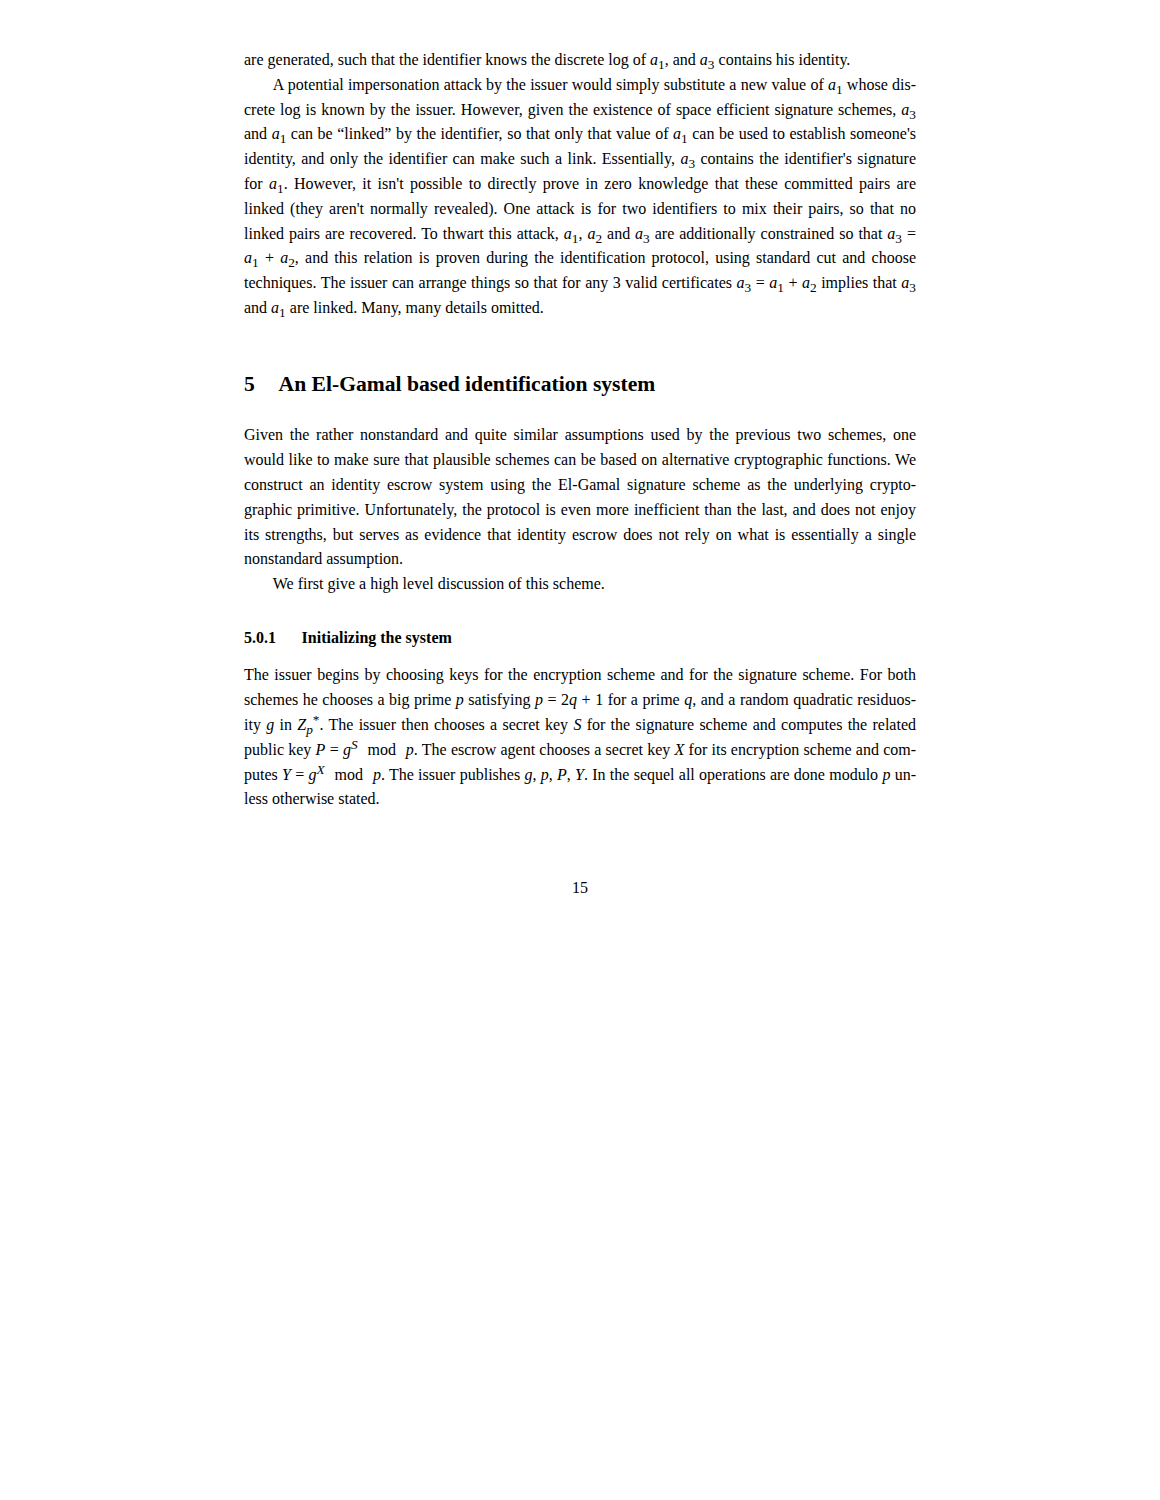are generated, such that the identifier knows the discrete log of a1, and a3 contains his identity.
A potential impersonation attack by the issuer would simply substitute a new value of a1 whose discrete log is known by the issuer. However, given the existence of space efficient signature schemes, a3 and a1 can be “linked” by the identifier, so that only that value of a1 can be used to establish someone's identity, and only the identifier can make such a link. Essentially, a3 contains the identifier's signature for a1. However, it isn't possible to directly prove in zero knowledge that these committed pairs are linked (they aren't normally revealed). One attack is for two identifiers to mix their pairs, so that no linked pairs are recovered. To thwart this attack, a1, a2 and a3 are additionally constrained so that a3 = a1 + a2, and this relation is proven during the identification protocol, using standard cut and choose techniques. The issuer can arrange things so that for any 3 valid certificates a3 = a1 + a2 implies that a3 and a1 are linked. Many, many details omitted.
5 An El-Gamal based identification system
Given the rather nonstandard and quite similar assumptions used by the previous two schemes, one would like to make sure that plausible schemes can be based on alternative cryptographic functions. We construct an identity escrow system using the El-Gamal signature scheme as the underlying cryptographic primitive. Unfortunately, the protocol is even more inefficient than the last, and does not enjoy its strengths, but serves as evidence that identity escrow does not rely on what is essentially a single nonstandard assumption.
We first give a high level discussion of this scheme.
5.0.1 Initializing the system
The issuer begins by choosing keys for the encryption scheme and for the signature scheme. For both schemes he chooses a big prime p satisfying p = 2q + 1 for a prime q, and a random quadratic residuosity g in Zp*. The issuer then chooses a secret key S for the signature scheme and computes the related public key P = gS mod p. The escrow agent chooses a secret key X for its encryption scheme and computes Y = gX mod p. The issuer publishes g, p, P, Y. In the sequel all operations are done modulo p unless otherwise stated.
15